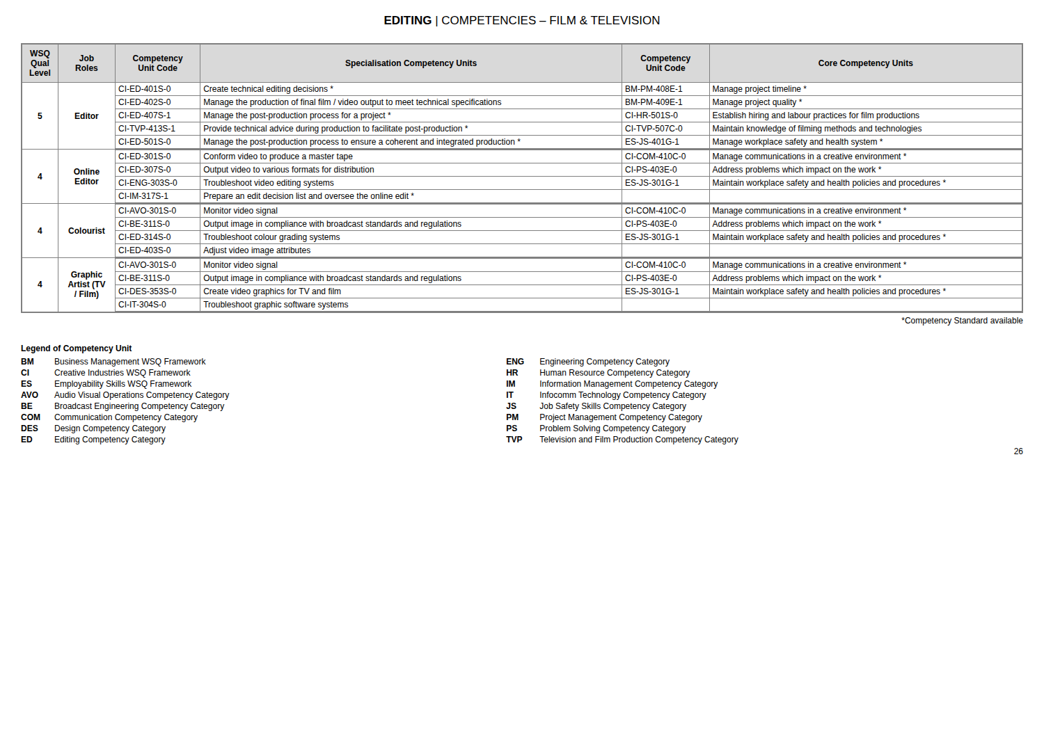EDITING | COMPETENCIES – FILM & TELEVISION
| WSQ Qual Level | Job Roles | Competency Unit Code | Specialisation Competency Units | Competency Unit Code | Core Competency Units |
| --- | --- | --- | --- | --- | --- |
| 5 | Editor | CI-ED-401S-0 | Create technical editing decisions * | BM-PM-408E-1 | Manage project timeline * |
| CI-ED-402S-0 | Manage the production of final film / video output to meet technical specifications | BM-PM-409E-1 | Manage project quality * |
| CI-ED-407S-1 | Manage the post-production process for a project * | CI-HR-501S-0 | Establish hiring and labour practices for film productions |
| CI-TVP-413S-1 | Provide technical advice during production to facilitate post-production * | CI-TVP-507C-0 | Maintain knowledge of filming methods and technologies |
| CI-ED-501S-0 | Manage the post-production process to ensure a coherent and integrated production * | ES-JS-401G-1 | Manage workplace safety and health system * |
| 4 | Online Editor | CI-ED-301S-0 | Conform video to produce a master tape | CI-COM-410C-0 | Manage communications in a creative environment * |
| CI-ED-307S-0 | Output video to various formats for distribution | CI-PS-403E-0 | Address problems which impact on the work * |
| CI-ENG-303S-0 | Troubleshoot video editing systems | ES-JS-301G-1 | Maintain workplace safety and health policies and procedures * |
| CI-IM-317S-1 | Prepare an edit decision list and oversee the online edit * | | |
| 4 | Colourist | CI-AVO-301S-0 | Monitor video signal | CI-COM-410C-0 | Manage communications in a creative environment * |
| CI-BE-311S-0 | Output image in compliance with broadcast standards and regulations | CI-PS-403E-0 | Address problems which impact on the work * |
| CI-ED-314S-0 | Troubleshoot colour grading systems | ES-JS-301G-1 | Maintain workplace safety and health policies and procedures * |
| CI-ED-403S-0 | Adjust video image attributes | | |
| 4 | Graphic Artist (TV / Film) | CI-AVO-301S-0 | Monitor video signal | CI-COM-410C-0 | Manage communications in a creative environment * |
| CI-BE-311S-0 | Output image in compliance with broadcast standards and regulations | CI-PS-403E-0 | Address problems which impact on the work * |
| CI-DES-353S-0 | Create video graphics for TV and film | ES-JS-301G-1 | Maintain workplace safety and health policies and procedures * |
| CI-IT-304S-0 | Troubleshoot graphic software systems | | |
*Competency Standard available
Legend of Competency Unit
| BM | Business Management WSQ Framework | | ENG | Engineering Competency Category |
| CI | Creative Industries WSQ Framework | | HR | Human Resource Competency Category |
| ES | Employability Skills WSQ Framework | | IM | Information Management Competency Category |
| AVO | Audio Visual Operations Competency Category | | IT | Infocomm Technology Competency Category |
| BE | Broadcast Engineering Competency Category | | JS | Job Safety Skills Competency Category |
| COM | Communication Competency Category | | PM | Project Management Competency Category |
| DES | Design Competency Category | | PS | Problem Solving Competency Category |
| ED | Editing Competency Category | | TVP | Television and Film Production Competency Category |
26